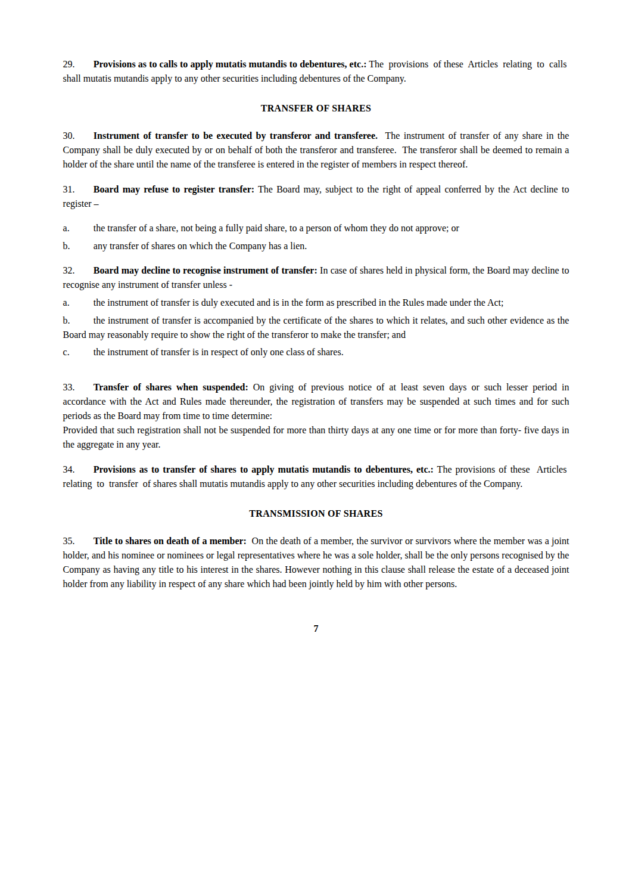29. Provisions as to calls to apply mutatis mutandis to debentures, etc.: The provisions of these Articles relating to calls shall mutatis mutandis apply to any other securities including debentures of the Company.
TRANSFER OF SHARES
30. Instrument of transfer to be executed by transferor and transferee. The instrument of transfer of any share in the Company shall be duly executed by or on behalf of both the transferor and transferee. The transferor shall be deemed to remain a holder of the share until the name of the transferee is entered in the register of members in respect thereof.
31. Board may refuse to register transfer: The Board may, subject to the right of appeal conferred by the Act decline to register –
a. the transfer of a share, not being a fully paid share, to a person of whom they do not approve; or
b. any transfer of shares on which the Company has a lien.
32. Board may decline to recognise instrument of transfer: In case of shares held in physical form, the Board may decline to recognise any instrument of transfer unless -
a. the instrument of transfer is duly executed and is in the form as prescribed in the Rules made under the Act;
b. the instrument of transfer is accompanied by the certificate of the shares to which it relates, and such other evidence as the Board may reasonably require to show the right of the transferor to make the transfer; and
c. the instrument of transfer is in respect of only one class of shares.
33. Transfer of shares when suspended: On giving of previous notice of at least seven days or such lesser period in accordance with the Act and Rules made thereunder, the registration of transfers may be suspended at such times and for such periods as the Board may from time to time determine:
Provided that such registration shall not be suspended for more than thirty days at any one time or for more than forty- five days in the aggregate in any year.
34. Provisions as to transfer of shares to apply mutatis mutandis to debentures, etc.: The provisions of these Articles relating to transfer of shares shall mutatis mutandis apply to any other securities including debentures of the Company.
TRANSMISSION OF SHARES
35. Title to shares on death of a member: On the death of a member, the survivor or survivors where the member was a joint holder, and his nominee or nominees or legal representatives where he was a sole holder, shall be the only persons recognised by the Company as having any title to his interest in the shares. However nothing in this clause shall release the estate of a deceased joint holder from any liability in respect of any share which had been jointly held by him with other persons.
7